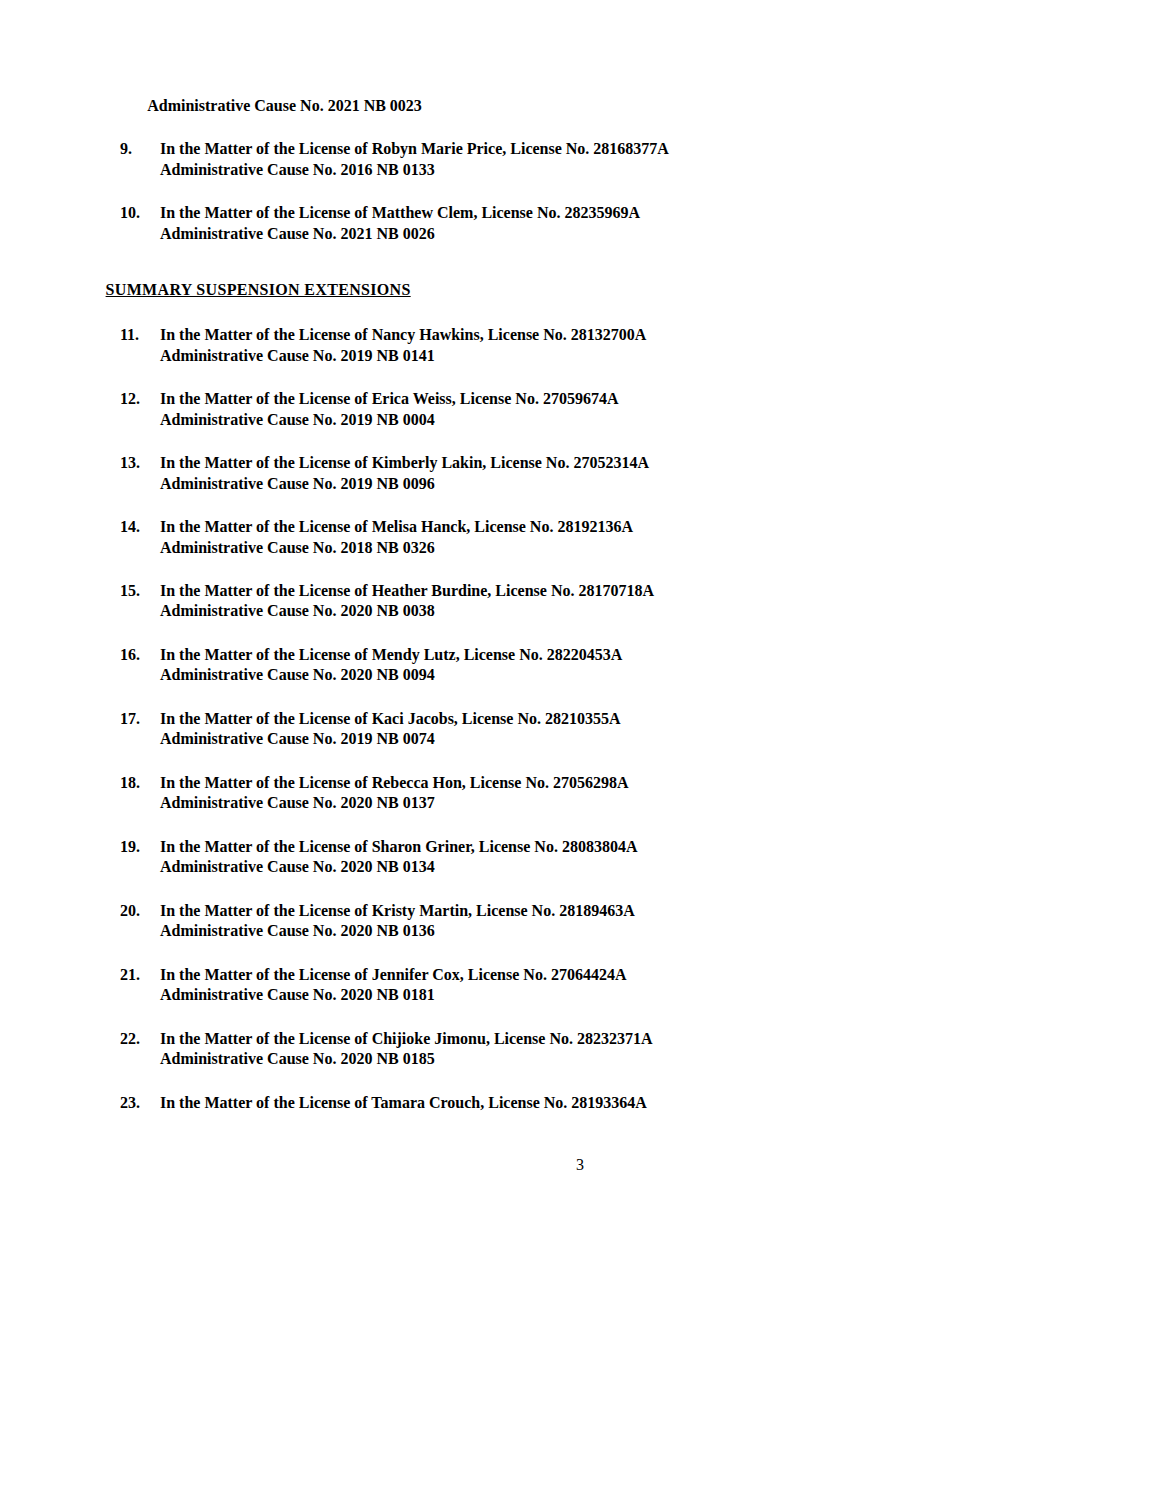Administrative Cause No. 2021 NB 0023
9. In the Matter of the License of Robyn Marie Price, License No. 28168377A Administrative Cause No. 2016 NB 0133
10. In the Matter of the License of Matthew Clem, License No. 28235969A Administrative Cause No. 2021 NB 0026
SUMMARY SUSPENSION EXTENSIONS
11. In the Matter of the License of Nancy Hawkins, License No. 28132700A Administrative Cause No. 2019 NB 0141
12. In the Matter of the License of Erica Weiss, License No. 27059674A Administrative Cause No. 2019 NB 0004
13. In the Matter of the License of Kimberly Lakin, License No. 27052314A Administrative Cause No. 2019 NB 0096
14. In the Matter of the License of Melisa Hanck, License No. 28192136A Administrative Cause No. 2018 NB 0326
15. In the Matter of the License of Heather Burdine, License No. 28170718A Administrative Cause No. 2020 NB 0038
16. In the Matter of the License of Mendy Lutz, License No. 28220453A Administrative Cause No. 2020 NB 0094
17. In the Matter of the License of Kaci Jacobs, License No. 28210355A Administrative Cause No. 2019 NB 0074
18. In the Matter of the License of Rebecca Hon, License No. 27056298A Administrative Cause No. 2020 NB 0137
19. In the Matter of the License of Sharon Griner, License No. 28083804A Administrative Cause No. 2020 NB 0134
20. In the Matter of the License of Kristy Martin, License No. 28189463A Administrative Cause No. 2020 NB 0136
21. In the Matter of the License of Jennifer Cox, License No. 27064424A Administrative Cause No. 2020 NB 0181
22. In the Matter of the License of Chijioke Jimonu, License No. 28232371A Administrative Cause No. 2020 NB 0185
23. In the Matter of the License of Tamara Crouch, License No. 28193364A
3